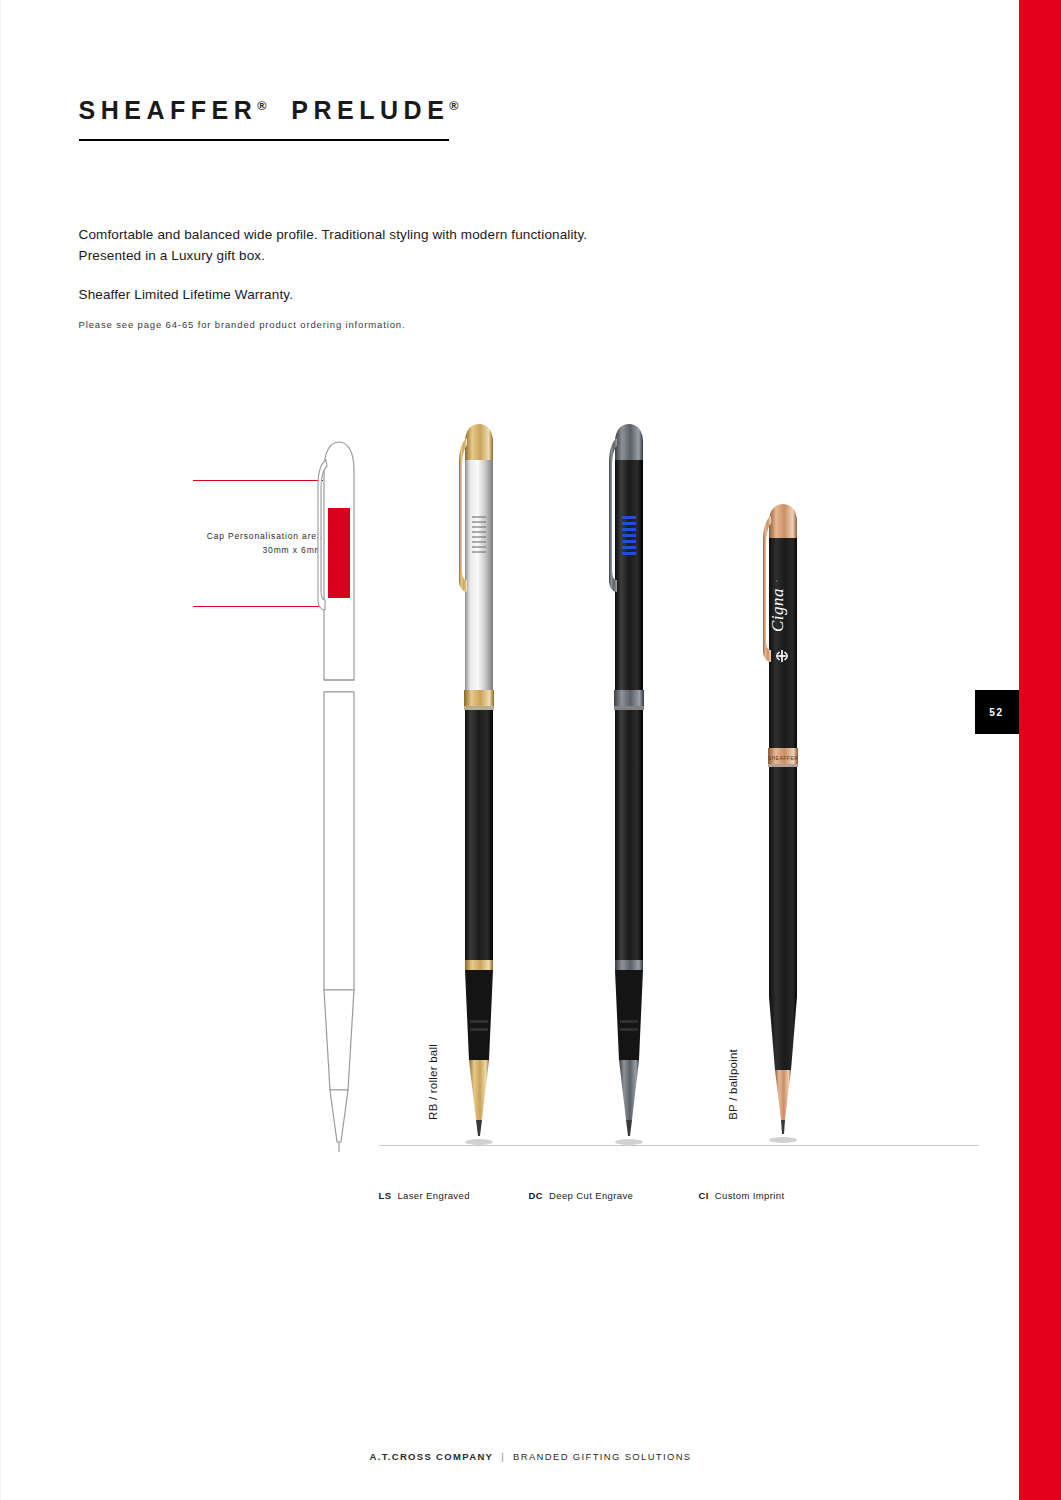52
SHEAFFER® PRELUDE®
Comfortable and balanced wide profile. Traditional styling with modern functionality.
Presented in a Luxury gift box.
Sheaffer Limited Lifetime Warranty.
Please see page 64-65 for branded product ordering information.
Cap Personalisation area
30mm x 6mm
Cigna . SHEAFFER
RB / roller ball
BP / ballpoint
LSLaser Engraved
DCDeep Cut Engrave
CICustom Imprint
A.T.CROSS COMPANY|BRANDED GIFTING SOLUTIONS